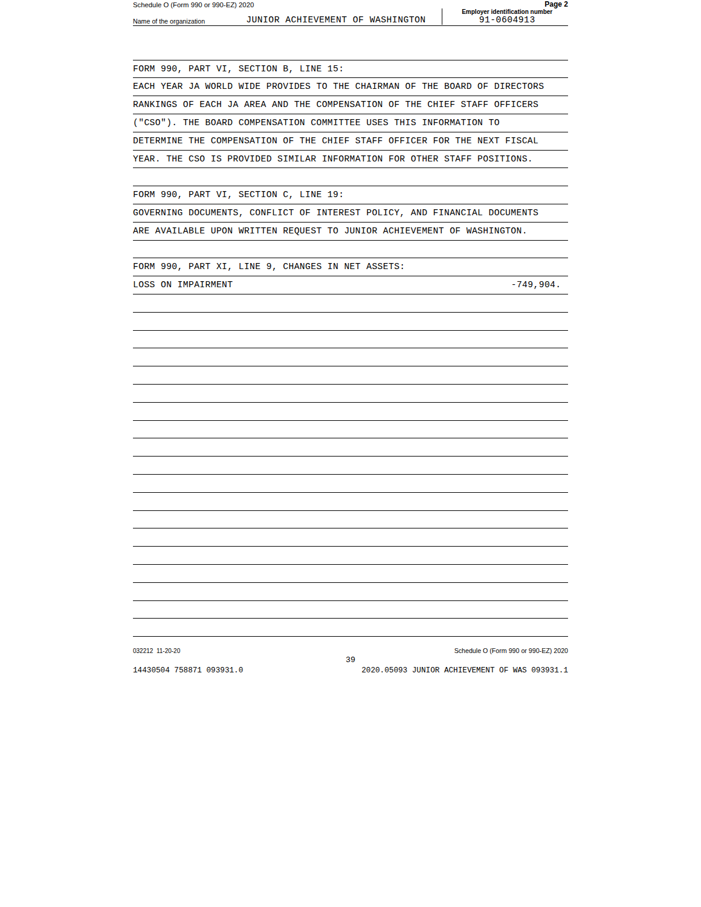Schedule O (Form 990 or 990-EZ) 2020
Page 2
Name of the organization
JUNIOR ACHIEVEMENT OF WASHINGTON
Employer identification number 91-0604913
FORM 990, PART VI, SECTION B, LINE 15:
EACH YEAR JA WORLD WIDE PROVIDES TO THE CHAIRMAN OF THE BOARD OF DIRECTORS
RANKINGS OF EACH JA AREA AND THE COMPENSATION OF THE CHIEF STAFF OFFICERS
("CSO"). THE BOARD COMPENSATION COMMITTEE USES THIS INFORMATION TO
DETERMINE THE COMPENSATION OF THE CHIEF STAFF OFFICER FOR THE NEXT FISCAL
YEAR. THE CSO IS PROVIDED SIMILAR INFORMATION FOR OTHER STAFF POSITIONS.
FORM 990, PART VI, SECTION C, LINE 19:
GOVERNING DOCUMENTS, CONFLICT OF INTEREST POLICY, AND FINANCIAL DOCUMENTS
ARE AVAILABLE UPON WRITTEN REQUEST TO JUNIOR ACHIEVEMENT OF WASHINGTON.
FORM 990, PART XI, LINE 9, CHANGES IN NET ASSETS:
LOSS ON IMPAIRMENT-749,904.
032212 11-20-20
Schedule O (Form 990 or 990-EZ) 2020
39
14430504 758871 093931.0
2020.05093 JUNIOR ACHIEVEMENT OF WAS 093931.1